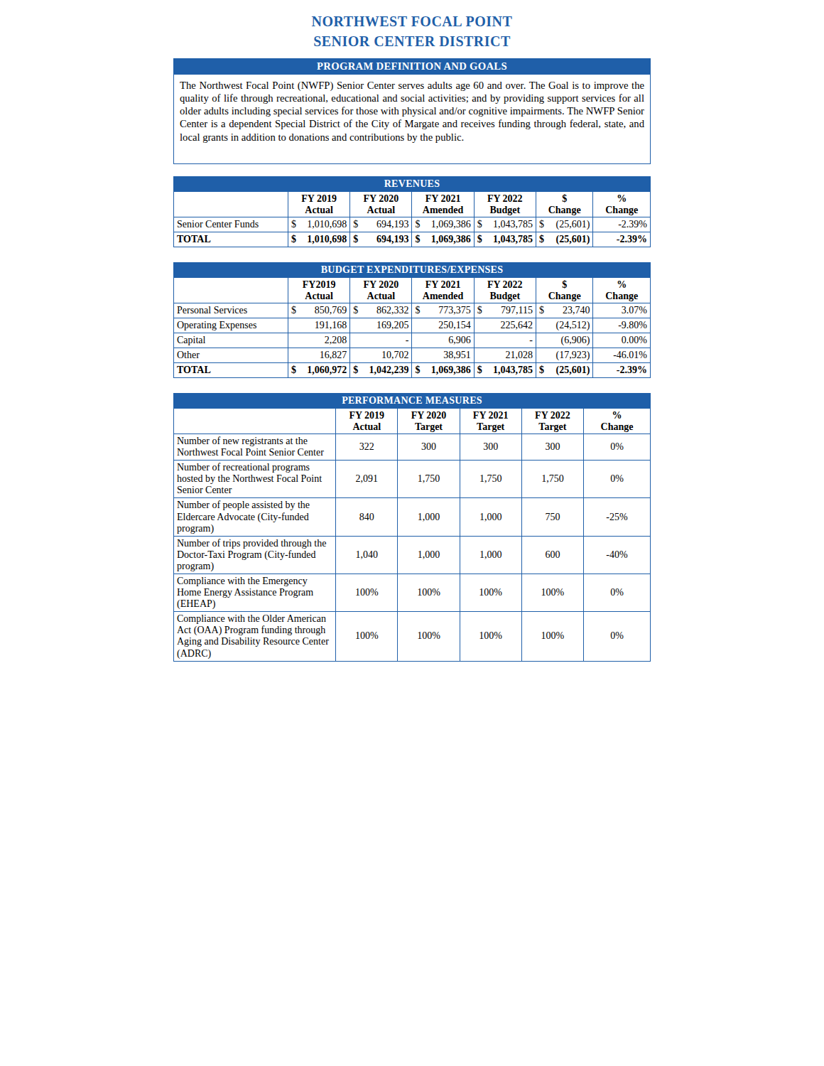NORTHWEST FOCAL POINT
SENIOR CENTER DISTRICT
| PROGRAM DEFINITION AND GOALS |
The Northwest Focal Point (NWFP) Senior Center serves adults age 60 and over. The Goal is to improve the quality of life through recreational, educational and social activities; and by providing support services for all older adults including special services for those with physical and/or cognitive impairments. The NWFP Senior Center is a dependent Special District of the City of Margate and receives funding through federal, state, and local grants in addition to donations and contributions by the public.
| REVENUES |
| | FY 2019 Actual | FY 2020 Actual | FY 2021 Amended | FY 2022 Budget | $ Change | % Change |
| Senior Center Funds | $ 1,010,698 | $ 694,193 | $ 1,069,386 | $ 1,043,785 | $ (25,601) | -2.39% |
| TOTAL | $ 1,010,698 | $ 694,193 | $ 1,069,386 | $ 1,043,785 | $ (25,601) | -2.39% |
| BUDGET EXPENDITURES/EXPENSES |
| | FY2019 Actual | FY 2020 Actual | FY 2021 Amended | FY 2022 Budget | $ Change | % Change |
| Personal Services | $ 850,769 | $ 862,332 | $ 773,375 | $ 797,115 | $ 23,740 | 3.07% |
| Operating Expenses | 191,168 | 169,205 | 250,154 | 225,642 | (24,512) | -9.80% |
| Capital | 2,208 | - | 6,906 | - | (6,906) | 0.00% |
| Other | 16,827 | 10,702 | 38,951 | 21,028 | (17,923) | -46.01% |
| TOTAL | $ 1,060,972 | $ 1,042,239 | $ 1,069,386 | $ 1,043,785 | $ (25,601) | -2.39% |
| PERFORMANCE MEASURES |
| | FY 2019 Actual | FY 2020 Target | FY 2021 Target | FY 2022 Target | % Change |
| Number of new registrants at the Northwest Focal Point Senior Center | 322 | 300 | 300 | 300 | 0% |
| Number of recreational programs hosted by the Northwest Focal Point Senior Center | 2,091 | 1,750 | 1,750 | 1,750 | 0% |
| Number of people assisted by the Eldercare Advocate (City-funded program) | 840 | 1,000 | 1,000 | 750 | -25% |
| Number of trips provided through the Doctor-Taxi Program (City-funded program) | 1,040 | 1,000 | 1,000 | 600 | -40% |
| Compliance with the Emergency Home Energy Assistance Program (EHEAP) | 100% | 100% | 100% | 100% | 0% |
| Compliance with the Older American Act (OAA) Program funding through Aging and Disability Resource Center (ADRC) | 100% | 100% | 100% | 100% | 0% |